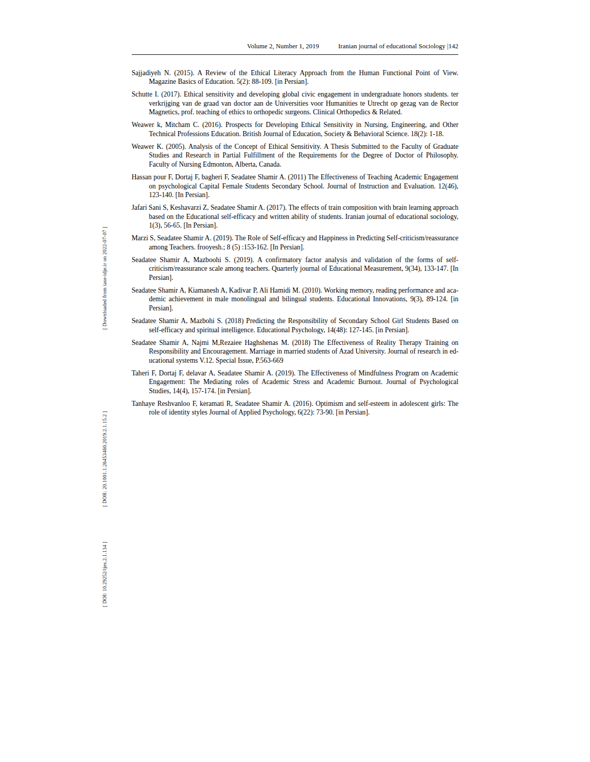Volume 2, Number 1, 2019 Iranian journal of educational Sociology |142
Sajjadiyeh N. (2015). A Review of the Ethical Literacy Approach from the Human Functional Point of View. Magazine Basics of Education. 5(2): 88-109. [in Persian].
Schutte I. (2017). Ethical sensitivity and developing global civic engagement in undergraduate honors students. ter verkrijging van de graad van doctor aan de Universities voor Humanities te Utrecht op gezag van de Rector Magnetics, prof. teaching of ethics to orthopedic surgeons. Clinical Orthopedics & Related.
Weawer k, Mitcham C. (2016). Prospects for Developing Ethical Sensitivity in Nursing, Engineering, and Other Technical Professions Education. British Journal of Education, Society & Behavioral Science. 18(2): 1-18.
Weawer K. (2005). Analysis of the Concept of Ethical Sensitivity. A Thesis Submitted to the Faculty of Graduate Studies and Research in Partial Fulfillment of the Requirements for the Degree of Doctor of Philosophy. Faculty of Nursing Edmonton, Alberta, Canada.
Hassan pour F, Dortaj F, bagheri F, Seadatee Shamir A. (2011) The Effectiveness of Teaching Academic Engagement on psychological Capital Female Students Secondary School. Journal of Instruction and Evaluation. 12(46), 123-140. [In Persian].
Jafari Sani S, Keshavarzi Z, Seadatee Shamir A. (2017). The effects of train composition with brain learning approach based on the Educational self-efficacy and written ability of students. Iranian journal of educational sociology, 1(3), 56-65. [In Persian].
Marzi S, Seadatee Shamir A. (2019). The Role of Self-efficacy and Happiness in Predicting Self-criticism/reassurance among Teachers. frooyesh.; 8 (5) :153-162. [In Persian].
Seadatee Shamir A, Mazboohi S. (2019). A confirmatory factor analysis and validation of the forms of self-criticism/reassurance scale among teachers. Quarterly journal of Educational Measurement, 9(34), 133-147. [In Persian].
Seadatee Shamir A, Kiamanesh A, Kadivar P, Ali Hamidi M. (2010). Working memory, reading performance and academic achievement in male monolingual and bilingual students. Educational Innovations, 9(3), 89-124. [in Persian].
Seadatee Shamir A, Mazbohi S. (2018) Predicting the Responsibility of Secondary School Girl Students Based on self-efficacy and spiritual intelligence. Educational Psychology, 14(48): 127-145. [in Persian].
Seadatee Shamir A, Najmi M,Rezaiee Haghshenas M. (2018) The Effectiveness of Reality Therapy Training on Responsibility and Encouragement. Marriage in married students of Azad University. Journal of research in educational systems V.12. Special Issue, P.563-669
Taheri F, Dortaj F, delavar A, Seadatee Shamir A. (2019). The Effectiveness of Mindfulness Program on Academic Engagement: The Mediating roles of Academic Stress and Academic Burnout. Journal of Psychological Studies, 14(4), 157-174. [in Persian].
Tanhaye Reshvanloo F, keramati R, Seadatee Shamir A. (2016). Optimism and self-esteem in adolescent girls: The role of identity styles Journal of Applied Psychology, 6(22): 73-90. [in Persian].
[ Downloaded from iase-idje.ir on 2022-07-07 ]
[ DOR: 20.1001.1.26453460.2019.2.1.15.2 ]
[ DOI: 10.29252/ijes.2.1.134 ]